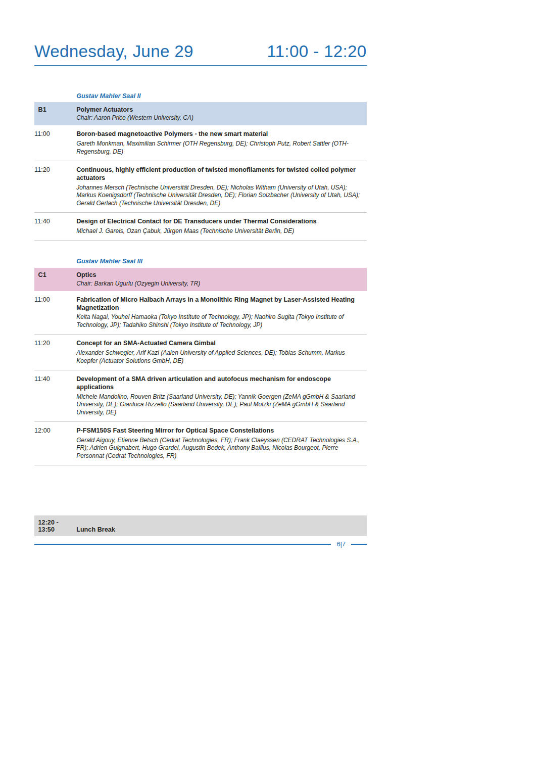Wednesday, June 29
11:00 - 12:20
Gustav Mahler Saal II
B1
Polymer Actuators
Chair: Aaron Price (Western University, CA)
11:00
Boron-based magnetoactive Polymers - the new smart material
Gareth Monkman, Maximilian Schirmer (OTH Regensburg, DE); Christoph Putz, Robert Sattler (OTH-Regensburg, DE)
11:20
Continuous, highly efficient production of twisted monofilaments for twisted coiled polymer actuators
Johannes Mersch (Technische Universität Dresden, DE); Nicholas Witham (University of Utah, USA); Markus Koenigsdorff (Technische Universität Dresden, DE); Florian Solzbacher (University of Utah, USA); Gerald Gerlach (Technische Universität Dresden, DE)
11:40
Design of Electrical Contact for DE Transducers under Thermal Considerations
Michael J. Gareis, Ozan Çabuk, Jürgen Maas (Technische Universität Berlin, DE)
Gustav Mahler Saal III
C1
Optics
Chair: Barkan Ugurlu (Ozyegin University, TR)
11:00
Fabrication of Micro Halbach Arrays in a Monolithic Ring Magnet by Laser-Assisted Heating Magnetization
Keita Nagai, Youhei Hamaoka (Tokyo Institute of Technology, JP); Naohiro Sugita (Tokyo Institute of Technology, JP); Tadahiko Shinshi (Tokyo Institute of Technology, JP)
11:20
Concept for an SMA-Actuated Camera Gimbal
Alexander Schwegler, Arif Kazi (Aalen University of Applied Sciences, DE); Tobias Schumm, Markus Koepfer (Actuator Solutions GmbH, DE)
11:40
Development of a SMA driven articulation and autofocus mechanism for endoscope applications
Michele Mandolino, Rouven Britz (Saarland University, DE); Yannik Goergen (ZeMA gGmbH & Saarland University, DE); Gianluca Rizzello (Saarland University, DE); Paul Motzki (ZeMA gGmbH & Saarland University, DE)
12:00
P-FSM150S Fast Steering Mirror for Optical Space Constellations
Gerald Aigouy, Etienne Betsch (Cedrat Technologies, FR); Frank Claeyssen (CEDRAT Technologies S.A., FR); Adrien Guignabert, Hugo Grardel, Augustin Bedek, Anthony Baillus, Nicolas Bourgeot, Pierre Personnat (Cedrat Technologies, FR)
12:20 - 13:50 Lunch Break
6|7